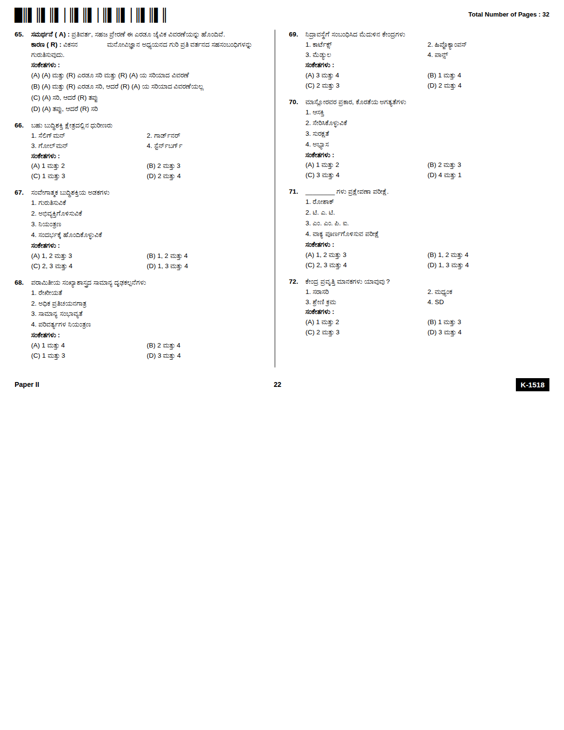█║▌║▌║▌│║▌║▌│║▌║▌│║▌║▌║
Total Number of Pages : 32
65.
ಸಮರ್ಥನೆ ( A) : ಪ್ರತಿವರ್ತ, ಸಹಜ ಪ್ರೇರಣೆ ಈ ಎರಡೂ ಜೈವಿಕ ವಿವರಣೆಯನ್ನು ಹೊಂದಿವೆ.
ಕಾರಣ ( R) : ವಿಕಸನ ಮನೋವಿಜ್ಞಾನ ಅಧ್ಯಯನದ ಗುರಿ ಪ್ರತಿ ವರ್ತನದ ಸಹಸಂಬಂಧಿಗಳನ್ನು ಗುರುತಿಸುವುದು.
ಸಂಕೇತಗಳು :
(A) (A) ಮತ್ತು (R) ಎರಡೂ ಸರಿ ಮತ್ತು (R) (A) ಯ ಸರಿಯಾದ ವಿವರಣೆ
(B) (A) ಮತ್ತು (R) ಎರಡೂ ಸರಿ, ಆದರೆ (R) (A) ಯ ಸರಿಯಾದ ವಿವರಣೆಯಲ್ಲ
(C) (A) ಸರಿ, ಆದರೆ (R) ತಪ್ಪು
(D) (A) ತಪ್ಪು, ಆದರೆ (R) ಸರಿ
66.
ಬಹು ಬುದ್ಧಿಶಕ್ತಿ ಕ್ಷೇತ್ರದಲ್ಲಿನ ಧುರೀಣರು
1. ಸೆಲಿಗ್‌ಮನ್
2. ಗಾರ್ಡ್‌ನರ್
3. ಗೋಲ್‌ಮನ್
4. ಸ್ಟೆರ್ನ್‌ಬರ್ಗ್
ಸಂಕೇತಗಳು :
(A) 1 ಮತ್ತು 2
(B) 2 ಮತ್ತು 3
(C) 1 ಮತ್ತು 3
(D) 2 ಮತ್ತು 4
67.
ಸಂವೇಗಾತ್ಮಕ ಬುದ್ಧಿಶಕ್ತಿಯ ಅಡಕಗಳು
1. ಗುರುತಿಸುವಿಕೆ
2. ಅಭಿವ್ಯಕ್ತಿಗೊಳಿಸುವಿಕೆ
3. ನಿಯಂತ್ರಣ
4. ಸಂದರ್ಭಕ್ಕೆ ಹೊಂದಿಕೊಳ್ಳುವಿಕೆ
ಸಂಕೇತಗಳು :
(A) 1, 2 ಮತ್ತು 3
(B) 1, 2 ಮತ್ತು 4
(C) 2, 3 ಮತ್ತು 4
(D) 1, 3 ಮತ್ತು 4
68.
ಪರಾಮಿತೀಯ ಸಂಖ್ಯಾಶಾಸ್ತ್ರದ ಸಾಮಾನ್ಯ ದೃಢಕಲ್ಪನೆಗಳು
1. ರೇಖೀಯತೆ
2. ಅಧಿಕ ಪ್ರತಿಚಯನಗಾತ್ರ
3. ಸಾಮಾನ್ಯ ಸಂಭಾವ್ಯತೆ
4. ಪರಿವರ್ತ್ಯಗಳ ನಿಯಂತ್ರಣ
ಸಂಕೇತಗಳು :
(A) 1 ಮತ್ತು 4
(B) 2 ಮತ್ತು 4
(C) 1 ಮತ್ತು 3
(D) 3 ಮತ್ತು 4
69.
ನಿದ್ರಾವಸ್ಥೆಗೆ ಸಂಬಂಧಿಸಿದ ಮೆದುಳಿನ ಕೇಂದ್ರಗಳು
1. ಕಾರ್ಟೆಕ್ಸ್
2. ಹಿಪ್ಪೊಕ್ಯಾಂಪಸ್
3. ಮೆಡ್ಯುಲ
4. ಪಾನ್ಸ್
ಸಂಕೇತಗಳು :
(A) 3 ಮತ್ತು 4
(B) 1 ಮತ್ತು 4
(C) 2 ಮತ್ತು 3
(D) 2 ಮತ್ತು 4
70.
ಮಾಸ್ಲೋರವರ ಪ್ರಕಾರ, ಕೊರತೆಯ ಅಗತ್ಯತೆಗಳು
1. ಆಸಕ್ತಿ
2. ಸೇರಿಸಿಕೊಳ್ಳುವಿಕೆ
3. ಸುರಕ್ಷತೆ
4. ಅಭ್ಯಾಸ
ಸಂಕೇತಗಳು :
(A) 1 ಮತ್ತು 2
(B) 2 ಮತ್ತು 3
(C) 3 ಮತ್ತು 4
(D) 4 ಮತ್ತು 1
71.
________ ಗಳು ಪ್ರಕ್ಷೇಪಣಾ ಪರೀಕ್ಷೆ.
1. ರೋಶಾಕ್
2. ಟಿ. ಎ. ಟಿ.
3. ಎಂ. ಎಂ. ಪಿ. ಐ.
4. ವಾಕ್ಯ ಪೂರ್ಣಗೊಳಿಸುವ ಪರೀಕ್ಷೆ
ಸಂಕೇತಗಳು :
(A) 1, 2 ಮತ್ತು 3
(B) 1, 2 ಮತ್ತು 4
(C) 2, 3 ಮತ್ತು 4
(D) 1, 3 ಮತ್ತು 4
72.
ಕೇಂದ್ರ ಪ್ರವೃತ್ತಿ ಮಾನಕಗಳು ಯಾವುವು ?
1. ಸರಾಸರಿ
2. ಮಧ್ಯಂಕ
3. ಶ್ರೇಣಿ ಕ್ರಮ
4. SD
ಸಂಕೇತಗಳು :
(A) 1 ಮತ್ತು 2
(B) 1 ಮತ್ತು 3
(C) 2 ಮತ್ತು 3
(D) 3 ಮತ್ತು 4
Paper II
22
K-1518